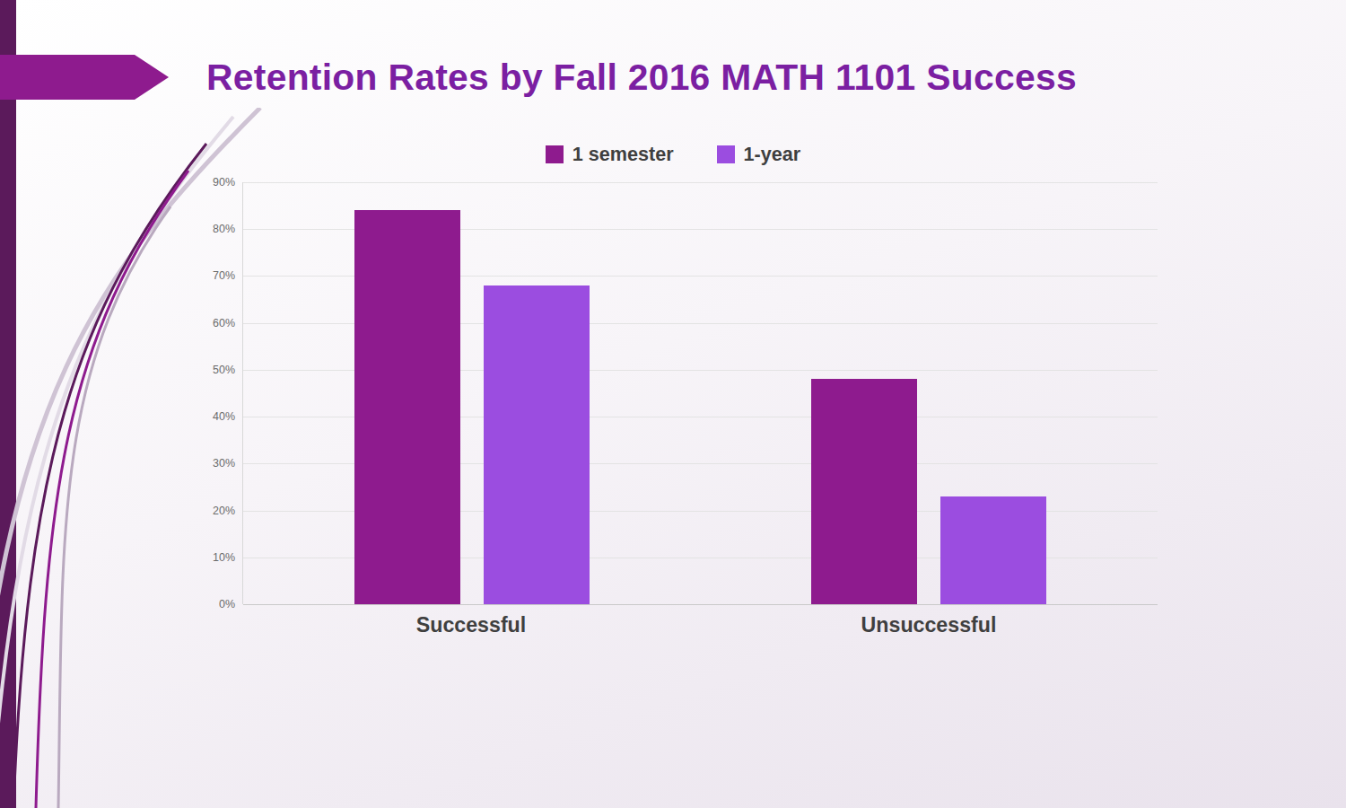Retention Rates by Fall 2016 MATH 1101 Success
1 semester 1-year
90%
80%
70%
60%
50%
40%
30%
20%
10%
0%
84%
68%
48%
23%
Successful
Unsuccessful